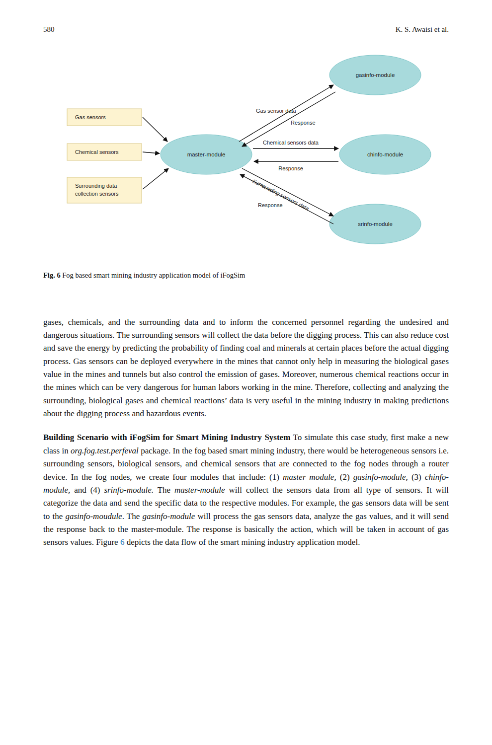580 K. S. Awaisi et al.
Gas sensors Chemical sensors Surrounding data collection sensors master-module gasinfo-module chinfo-module srinfo-module Gas sensor data Response Chemical sensors data Response Surrounding sensors data Response
Fig. 6 Fog based smart mining industry application model of iFogSim
gases, chemicals, and the surrounding data and to inform the concerned personnel regarding the undesired and dangerous situations. The surrounding sensors will collect the data before the digging process. This can also reduce cost and save the energy by predicting the probability of finding coal and minerals at certain places before the actual digging process. Gas sensors can be deployed everywhere in the mines that cannot only help in measuring the biological gases value in the mines and tunnels but also control the emission of gases. Moreover, numerous chemical reactions occur in the mines which can be very dangerous for human labors working in the mine. Therefore, collecting and analyzing the surrounding, biological gases and chemical reactions’ data is very useful in the mining industry in making predictions about the digging process and hazardous events.
Building Scenario with iFogSim for Smart Mining Industry System To simulate this case study, first make a new class in org.fog.test.perfeval package. In the fog based smart mining industry, there would be heterogeneous sensors i.e. surrounding sensors, biological sensors, and chemical sensors that are connected to the fog nodes through a router device. In the fog nodes, we create four modules that include: (1) master module, (2) gasinfo-module, (3) chinfo-module, and (4) srinfo-module. The master-module will collect the sensors data from all type of sensors. It will categorize the data and send the specific data to the respective modules. For example, the gas sensors data will be sent to the gasinfo-moudule. The gasinfo-module will process the gas sensors data, analyze the gas values, and it will send the response back to the master-module. The response is basically the action, which will be taken in account of gas sensors values. Figure 6 depicts the data flow of the smart mining industry application model.